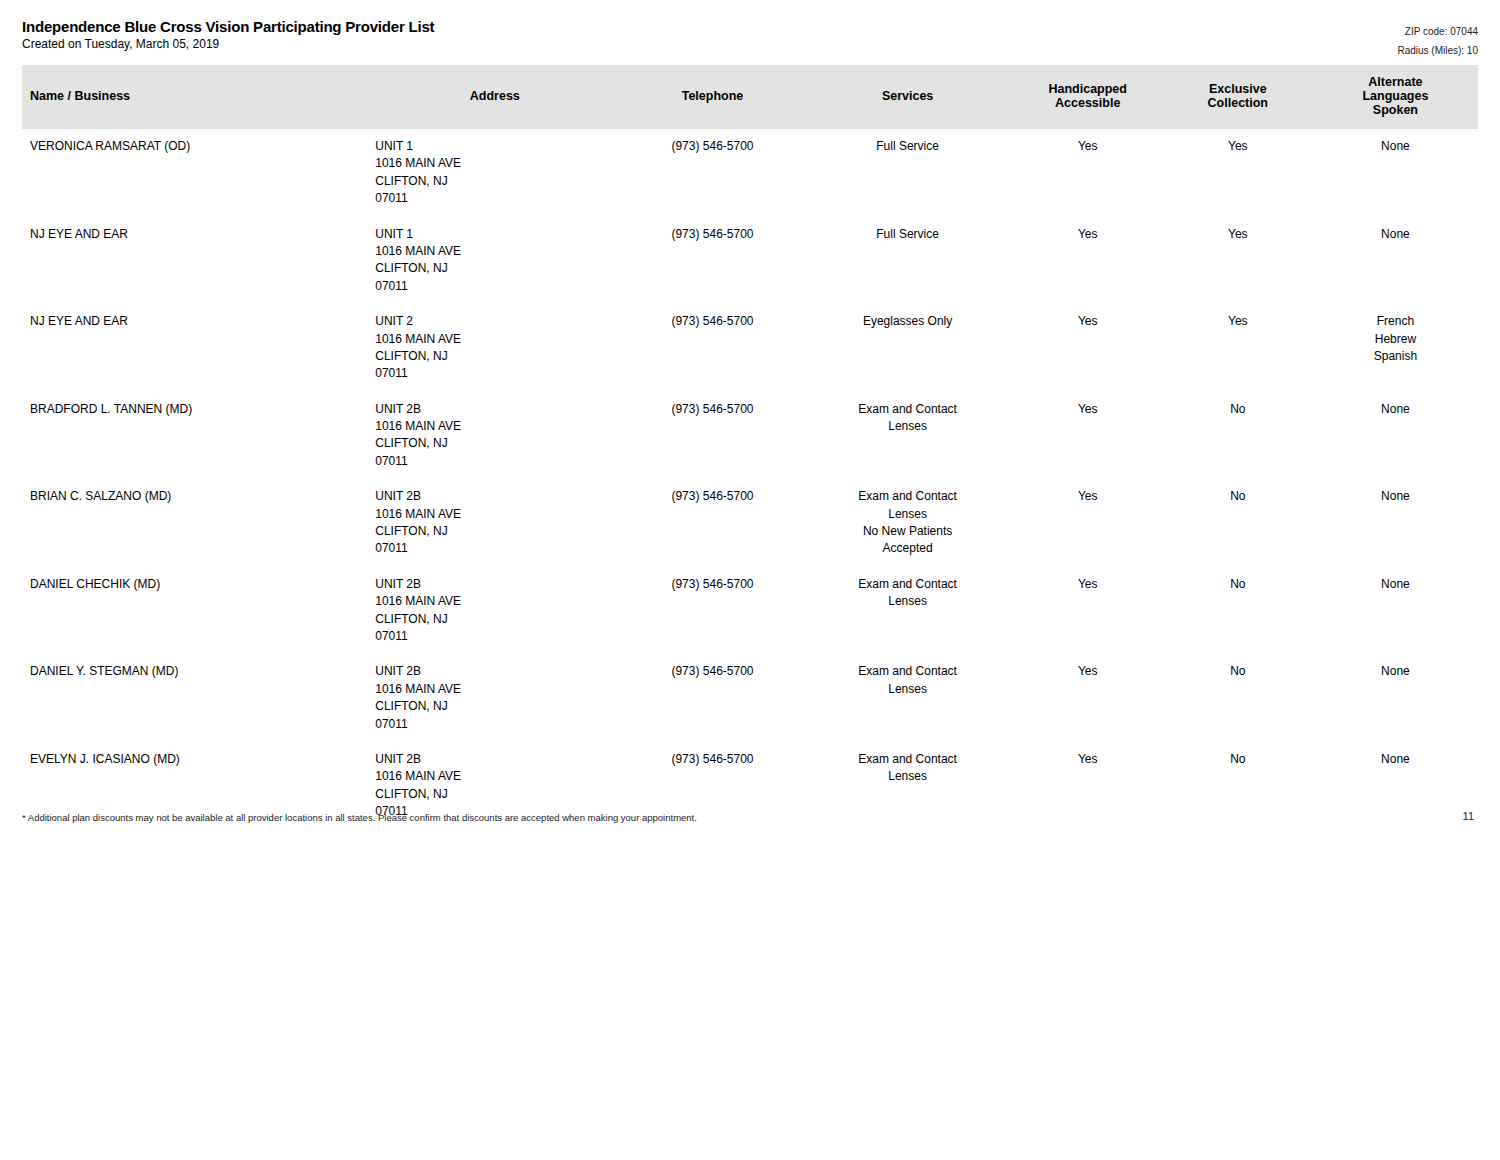Independence Blue Cross Vision Participating Provider List
Created on Tuesday, March 05, 2019
ZIP code: 07044
Radius (Miles): 10
| Name / Business | Address | Telephone | Services | Handicapped Accessible | Exclusive Collection | Alternate Languages Spoken |
| --- | --- | --- | --- | --- | --- | --- |
| VERONICA RAMSARAT (OD) | UNIT 1 1016 MAIN AVE CLIFTON, NJ 07011 | (973) 546-5700 | Full Service | Yes | Yes | None |
| NJ EYE AND EAR | UNIT 1 1016 MAIN AVE CLIFTON, NJ 07011 | (973) 546-5700 | Full Service | Yes | Yes | None |
| NJ EYE AND EAR | UNIT 2 1016 MAIN AVE CLIFTON, NJ 07011 | (973) 546-5700 | Eyeglasses Only | Yes | Yes | French Hebrew Spanish |
| BRADFORD L. TANNEN (MD) | UNIT 2B 1016 MAIN AVE CLIFTON, NJ 07011 | (973) 546-5700 | Exam and Contact Lenses | Yes | No | None |
| BRIAN C. SALZANO (MD) | UNIT 2B 1016 MAIN AVE CLIFTON, NJ 07011 | (973) 546-5700 | Exam and Contact Lenses No New Patients Accepted | Yes | No | None |
| DANIEL CHECHIK (MD) | UNIT 2B 1016 MAIN AVE CLIFTON, NJ 07011 | (973) 546-5700 | Exam and Contact Lenses | Yes | No | None |
| DANIEL Y. STEGMAN (MD) | UNIT 2B 1016 MAIN AVE CLIFTON, NJ 07011 | (973) 546-5700 | Exam and Contact Lenses | Yes | No | None |
| EVELYN J. ICASIANO (MD) | UNIT 2B 1016 MAIN AVE CLIFTON, NJ 07011 | (973) 546-5700 | Exam and Contact Lenses | Yes | No | None |
* Additional plan discounts may not be available at all provider locations in all states. Please confirm that discounts are accepted when making your appointment.
11